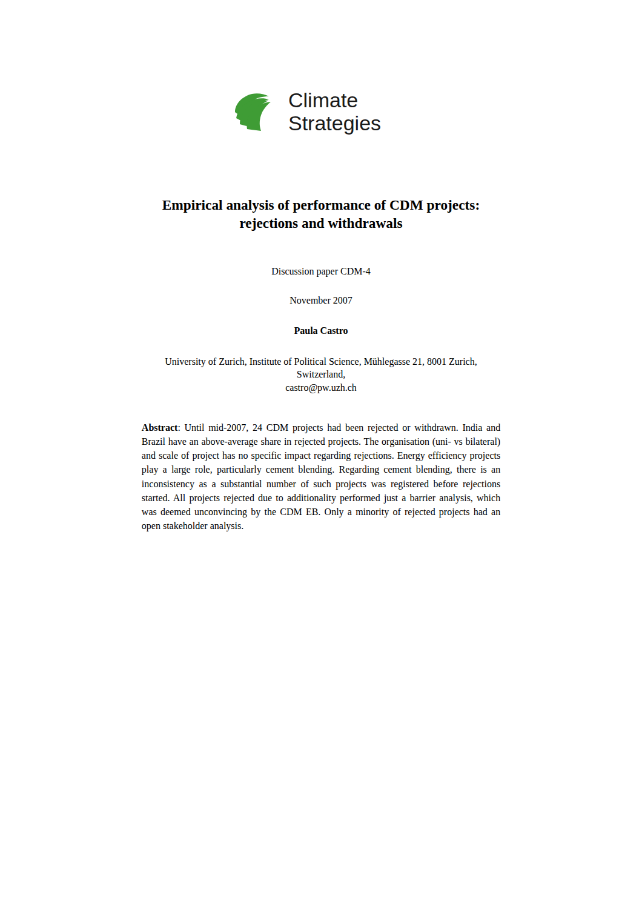Climate Strategies
Empirical analysis of performance of CDM projects:
rejections and withdrawals
Discussion paper CDM-4
November 2007
Paula Castro
University of Zurich, Institute of Political Science, Mühlegasse 21, 8001 Zurich, Switzerland,
castro@pw.uzh.ch
Abstract: Until mid-2007, 24 CDM projects had been rejected or withdrawn. India and Brazil have an above-average share in rejected projects. The organisation (uni- vs bilateral) and scale of project has no specific impact regarding rejections. Energy efficiency projects play a large role, particularly cement blending. Regarding cement blending, there is an inconsistency as a substantial number of such projects was registered before rejections started. All projects rejected due to additionality performed just a barrier analysis, which was deemed unconvincing by the CDM EB. Only a minority of rejected projects had an open stakeholder analysis.